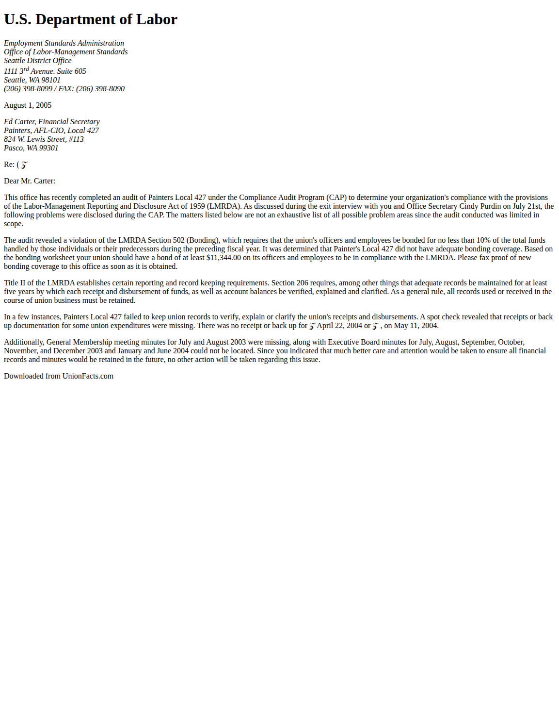U.S. Department of Labor
Employment Standards Administration
Office of Labor-Management Standards
Seattle District Office
1111 3rd Avenue. Suite 605
Seattle, WA 98101
(206) 398-8099 / FAX: (206) 398-8090
August 1, 2005
Ed Carter, Financial Secretary
Painters, AFL-CIO, Local 427
824 W. Lewis Street, #113
Pasco, WA 99301
Re: ( 𝒵
Dear Mr. Carter:
This office has recently completed an audit of Painters Local 427 under the Compliance Audit Program (CAP) to determine your organization's compliance with the provisions of the Labor-Management Reporting and Disclosure Act of 1959 (LMRDA). As discussed during the exit interview with you and Office Secretary Cindy Purdin on July 21st, the following problems were disclosed during the CAP. The matters listed below are not an exhaustive list of all possible problem areas since the audit conducted was limited in scope.
The audit revealed a violation of the LMRDA Section 502 (Bonding), which requires that the union's officers and employees be bonded for no less than 10% of the total funds handled by those individuals or their predecessors during the preceding fiscal year. It was determined that Painter's Local 427 did not have adequate bonding coverage. Based on the bonding worksheet your union should have a bond of at least $11,344.00 on its officers and employees to be in compliance with the LMRDA. Please fax proof of new bonding coverage to this office as soon as it is obtained.
Title II of the LMRDA establishes certain reporting and record keeping requirements. Section 206 requires, among other things that adequate records be maintained for at least five years by which each receipt and disbursement of funds, as well as account balances be verified, explained and clarified. As a general rule, all records used or received in the course of union business must be retained.
In a few instances, Painters Local 427 failed to keep union records to verify, explain or clarify the union's receipts and disbursements. A spot check revealed that receipts or back up documentation for some union expenditures were missing. There was no receipt or back up for 𝒵 April 22, 2004 or 𝒵 , on May 11, 2004.
Additionally, General Membership meeting minutes for July and August 2003 were missing, along with Executive Board minutes for July, August, September, October, November, and December 2003 and January and June 2004 could not be located. Since you indicated that much better care and attention would be taken to ensure all financial records and minutes would be retained in the future, no other action will be taken regarding this issue.
Downloaded from UnionFacts.com